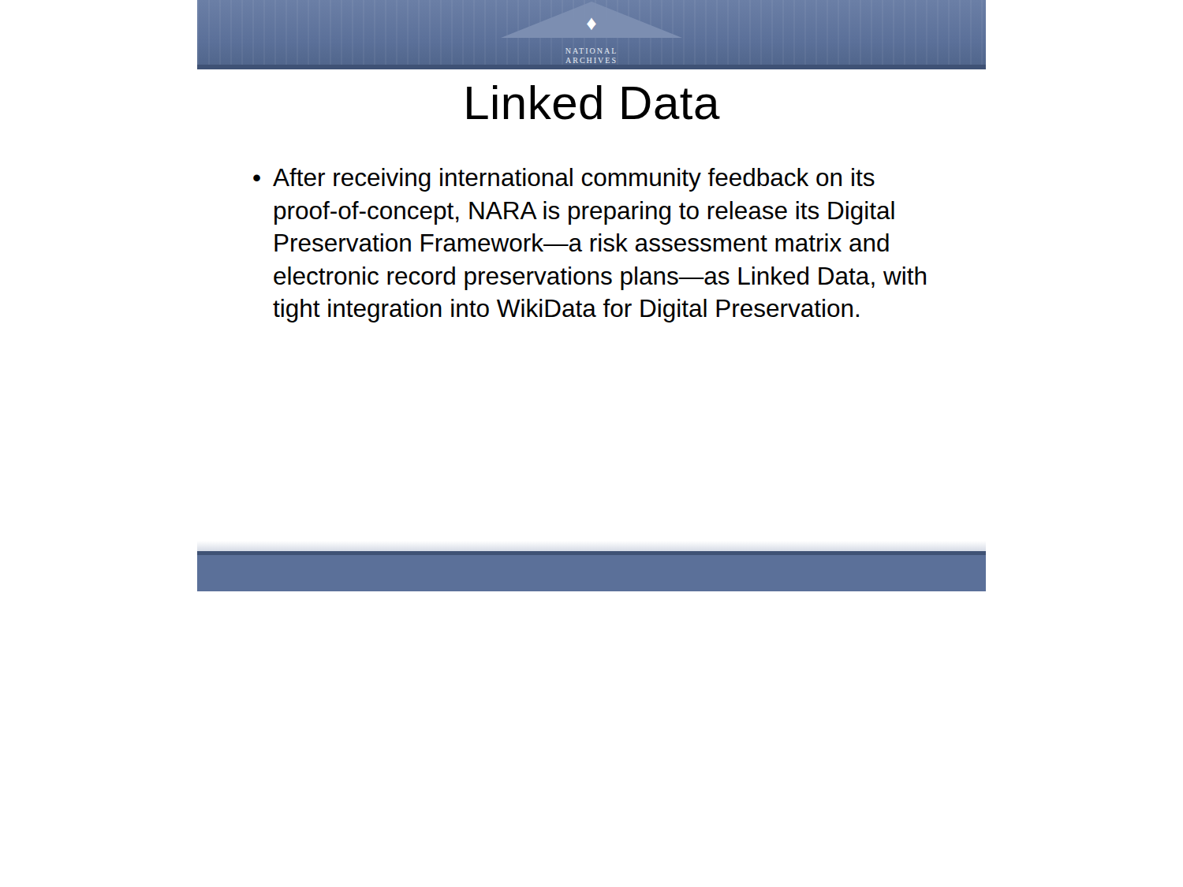♦
National
Archives
Linked Data
After receiving international community feedback on its proof-of-concept, NARA is preparing to release its Digital Preservation Framework—a risk assessment matrix and electronic record preservations plans—as Linked Data, with tight integration into WikiData for Digital Preservation.